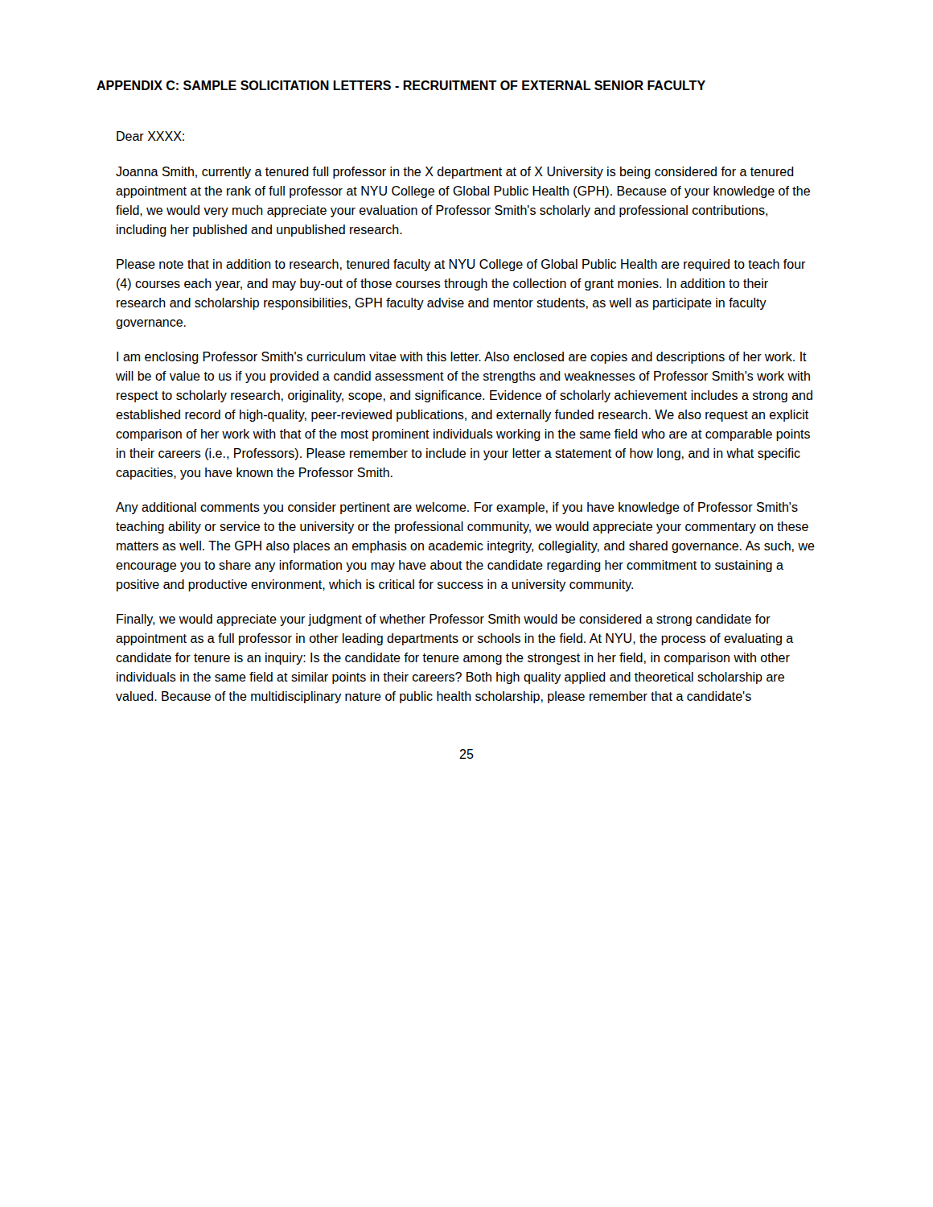Appendix C: Sample Solicitation Letters - Recruitment of External Senior Faculty
Dear XXXX:
Joanna Smith, currently a tenured full professor in the X department at of X University is being considered for a tenured appointment at the rank of full professor at NYU College of Global Public Health (GPH). Because of your knowledge of the field, we would very much appreciate your evaluation of Professor Smith's scholarly and professional contributions, including her published and unpublished research.
Please note that in addition to research, tenured faculty at NYU College of Global Public Health are required to teach four (4) courses each year, and may buy-out of those courses through the collection of grant monies. In addition to their research and scholarship responsibilities, GPH faculty advise and mentor students, as well as participate in faculty governance.
I am enclosing Professor Smith's curriculum vitae with this letter. Also enclosed are copies and descriptions of her work. It will be of value to us if you provided a candid assessment of the strengths and weaknesses of Professor Smith's work with respect to scholarly research, originality, scope, and significance. Evidence of scholarly achievement includes a strong and established record of high-quality, peer-reviewed publications, and externally funded research. We also request an explicit comparison of her work with that of the most prominent individuals working in the same field who are at comparable points in their careers (i.e., Professors). Please remember to include in your letter a statement of how long, and in what specific capacities, you have known the Professor Smith.
Any additional comments you consider pertinent are welcome. For example, if you have knowledge of Professor Smith's teaching ability or service to the university or the professional community, we would appreciate your commentary on these matters as well. The GPH also places an emphasis on academic integrity, collegiality, and shared governance. As such, we encourage you to share any information you may have about the candidate regarding her commitment to sustaining a positive and productive environment, which is critical for success in a university community.
Finally, we would appreciate your judgment of whether Professor Smith would be considered a strong candidate for appointment as a full professor in other leading departments or schools in the field. At NYU, the process of evaluating a candidate for tenure is an inquiry: Is the candidate for tenure among the strongest in her field, in comparison with other individuals in the same field at similar points in their careers? Both high quality applied and theoretical scholarship are valued. Because of the multidisciplinary nature of public health scholarship, please remember that a candidate's
25